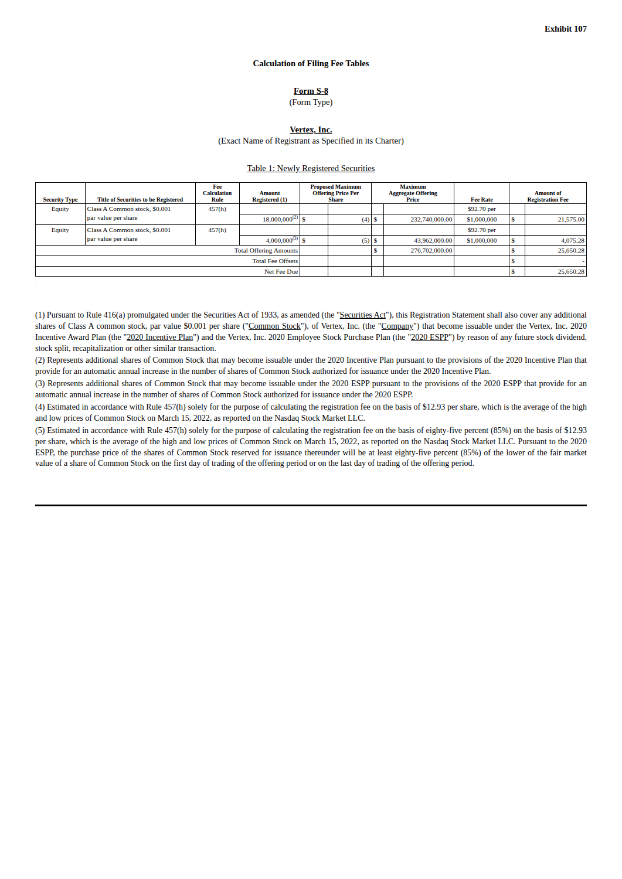Exhibit 107
Calculation of Filing Fee Tables
Form S-8
(Form Type)
Vertex, Inc.
(Exact Name of Registrant as Specified in its Charter)
Table 1: Newly Registered Securities
| Security Type | Title of Securities to be Registered | Fee Calculation Rule | Amount Registered (1) | Proposed Maximum Offering Price Per Share | Maximum Aggregate Offering Price | Fee Rate | Amount of Registration Fee |
| --- | --- | --- | --- | --- | --- | --- | --- |
| Equity | Class A Common stock, $0.001 par value per share | 457(h) | | | | | | $92.70 per | | |
| 18,000,000 (2) | $ | (4) | $ | 232,740,000.00 | $1,000,000 | $ | 21,575.00 |
| Equity | Class A Common stock, $0.001 par value per share | 457(h) | | | | | | $92.70 per | | |
| 4,000,000 (3) | $ | (5) | $ | 43,962,000.00 | $1,000,000 | $ | 4,075.28 |
| Total Offering Amounts | | | $ | 276,702,000.00 | | $ | 25,650.28 |
| Total Fee Offsets | | | | | | $ | - |
| Net Fee Due | | | | | | $ | 25,650.28 |
.
(1) Pursuant to Rule 416(a) promulgated under the Securities Act of 1933, as amended (the "Securities Act"), this Registration Statement shall also cover any additional shares of Class A common stock, par value $0.001 per share ("Common Stock"), of Vertex, Inc. (the "Company") that become issuable under the Vertex, Inc. 2020 Incentive Award Plan (the "2020 Incentive Plan") and the Vertex, Inc. 2020 Employee Stock Purchase Plan (the "2020 ESPP") by reason of any future stock dividend, stock split, recapitalization or other similar transaction.
(2) Represents additional shares of Common Stock that may become issuable under the 2020 Incentive Plan pursuant to the provisions of the 2020 Incentive Plan that provide for an automatic annual increase in the number of shares of Common Stock authorized for issuance under the 2020 Incentive Plan.
(3) Represents additional shares of Common Stock that may become issuable under the 2020 ESPP pursuant to the provisions of the 2020 ESPP that provide for an automatic annual increase in the number of shares of Common Stock authorized for issuance under the 2020 ESPP.
(4) Estimated in accordance with Rule 457(h) solely for the purpose of calculating the registration fee on the basis of $12.93 per share, which is the average of the high and low prices of Common Stock on March 15, 2022, as reported on the Nasdaq Stock Market LLC.
(5) Estimated in accordance with Rule 457(h) solely for the purpose of calculating the registration fee on the basis of eighty-five percent (85%) on the basis of $12.93 per share, which is the average of the high and low prices of Common Stock on March 15, 2022, as reported on the Nasdaq Stock Market LLC. Pursuant to the 2020 ESPP, the purchase price of the shares of Common Stock reserved for issuance thereunder will be at least eighty-five percent (85%) of the lower of the fair market value of a share of Common Stock on the first day of trading of the offering period or on the last day of trading of the offering period.